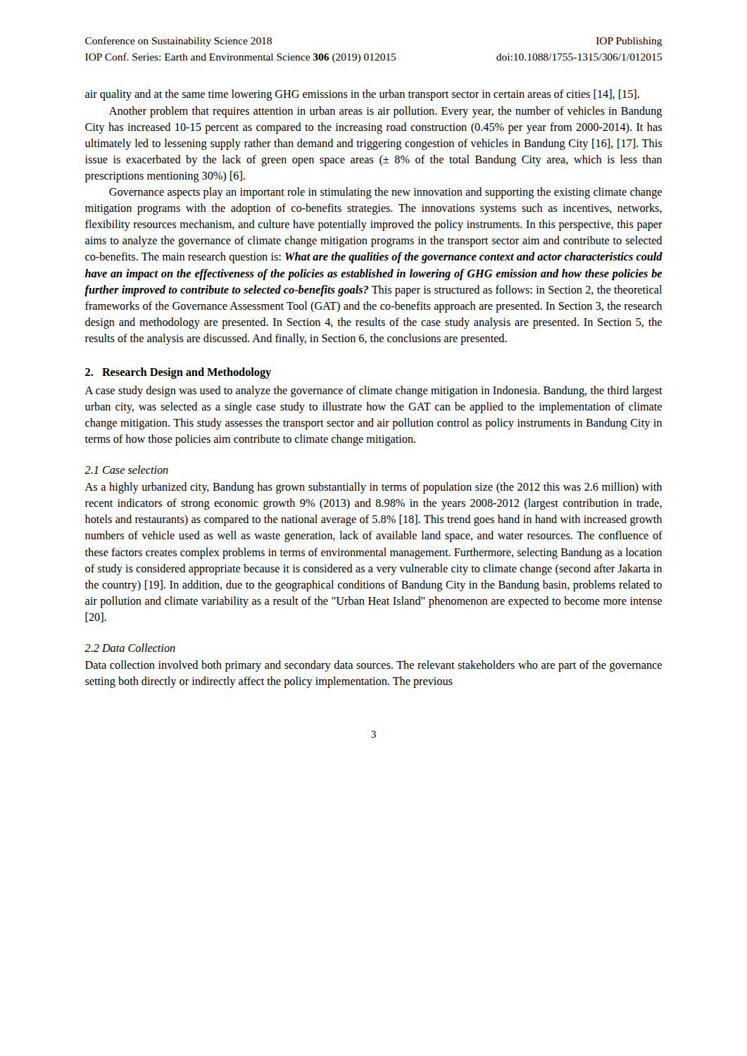Conference on Sustainability Science 2018 IOP Publishing
IOP Conf. Series: Earth and Environmental Science 306 (2019) 012015 doi:10.1088/1755-1315/306/1/012015
air quality and at the same time lowering GHG emissions in the urban transport sector in certain areas of cities [14], [15].
Another problem that requires attention in urban areas is air pollution. Every year, the number of vehicles in Bandung City has increased 10-15 percent as compared to the increasing road construction (0.45% per year from 2000-2014). It has ultimately led to lessening supply rather than demand and triggering congestion of vehicles in Bandung City [16], [17]. This issue is exacerbated by the lack of green open space areas (± 8% of the total Bandung City area, which is less than prescriptions mentioning 30%) [6].
Governance aspects play an important role in stimulating the new innovation and supporting the existing climate change mitigation programs with the adoption of co-benefits strategies. The innovations systems such as incentives, networks, flexibility resources mechanism, and culture have potentially improved the policy instruments. In this perspective, this paper aims to analyze the governance of climate change mitigation programs in the transport sector aim and contribute to selected co-benefits. The main research question is: What are the qualities of the governance context and actor characteristics could have an impact on the effectiveness of the policies as established in lowering of GHG emission and how these policies be further improved to contribute to selected co-benefits goals? This paper is structured as follows: in Section 2, the theoretical frameworks of the Governance Assessment Tool (GAT) and the co-benefits approach are presented. In Section 3, the research design and methodology are presented. In Section 4, the results of the case study analysis are presented. In Section 5, the results of the analysis are discussed. And finally, in Section 6, the conclusions are presented.
2. Research Design and Methodology
A case study design was used to analyze the governance of climate change mitigation in Indonesia. Bandung, the third largest urban city, was selected as a single case study to illustrate how the GAT can be applied to the implementation of climate change mitigation. This study assesses the transport sector and air pollution control as policy instruments in Bandung City in terms of how those policies aim contribute to climate change mitigation.
2.1 Case selection
As a highly urbanized city, Bandung has grown substantially in terms of population size (the 2012 this was 2.6 million) with recent indicators of strong economic growth 9% (2013) and 8.98% in the years 2008-2012 (largest contribution in trade, hotels and restaurants) as compared to the national average of 5.8% [18]. This trend goes hand in hand with increased growth numbers of vehicle used as well as waste generation, lack of available land space, and water resources. The confluence of these factors creates complex problems in terms of environmental management. Furthermore, selecting Bandung as a location of study is considered appropriate because it is considered as a very vulnerable city to climate change (second after Jakarta in the country) [19]. In addition, due to the geographical conditions of Bandung City in the Bandung basin, problems related to air pollution and climate variability as a result of the "Urban Heat Island" phenomenon are expected to become more intense [20].
2.2 Data Collection
Data collection involved both primary and secondary data sources. The relevant stakeholders who are part of the governance setting both directly or indirectly affect the policy implementation. The previous
3